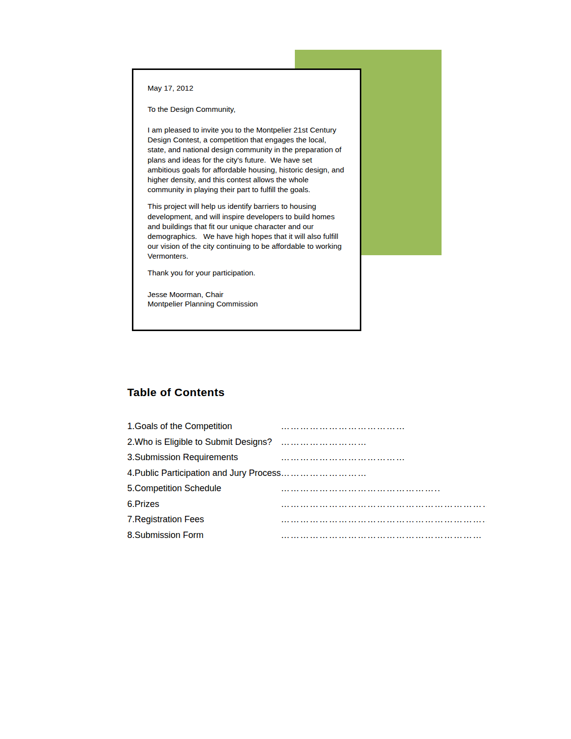May 17, 2012
To the Design Community,
I am pleased to invite you to the Montpelier 21st Century Design Contest, a competition that engages the local, state, and national design community in the preparation of plans and ideas for the city’s future. We have set ambitious goals for affordable housing, historic design, and higher density, and this contest allows the whole community in playing their part to fulfill the goals.
This project will help us identify barriers to housing development, and will inspire developers to build homes and buildings that fit our unique character and our demographics. We have high hopes that it will also fulfill our vision of the city continuing to be affordable to working Vermonters.
Thank you for your participation.
Jesse Moorman, Chair
Montpelier Planning Commission
Table of Contents
| 1. | Goals of the Competition | ………………………………… | 1 |
| 2. | Who is Eligible to Submit Designs? | ……………………… | 2 |
| 3. | Submission Requirements | ………………………………… | 2 |
| 4. | Public Participation and Jury Process | ……………………… | 9 |
| 5. | Competition Schedule | ………………………………………….. | 10 |
| 6. | Prizes | ………………………………………………………………………… | 10 |
| 7. | Registration Fees | ………………………………………………………... | 10 |
| 8. | Submission Form | ……………………………………………………… | 11 |